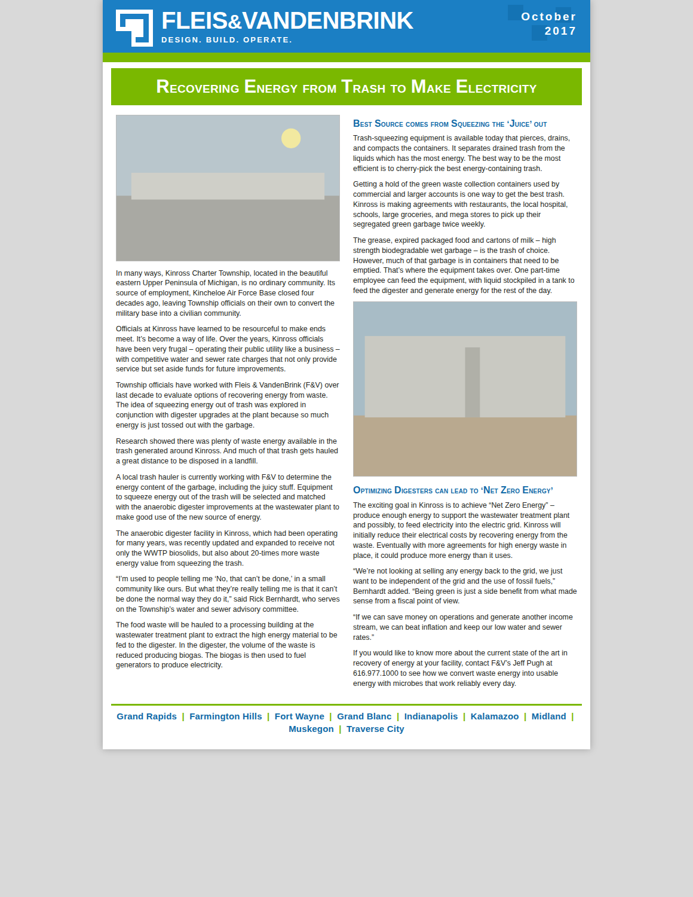October
2017
FLEIS&VANDENBRINK
DESIGN. BUILD. OPERATE.
Recovering Energy from Trash to Make Electricity
In many ways, Kinross Charter Township, located in the beautiful eastern Upper Peninsula of Michigan, is no ordinary community. Its source of employment, Kincheloe Air Force Base closed four decades ago, leaving Township officials on their own to convert the military base into a civilian community.
Officials at Kinross have learned to be resourceful to make ends meet. It’s become a way of life. Over the years, Kinross officials have been very frugal – operating their public utility like a business – with competitive water and sewer rate charges that not only provide service but set aside funds for future improvements.
Township officials have worked with Fleis & VandenBrink (F&V) over last decade to evaluate options of recovering energy from waste. The idea of squeezing energy out of trash was explored in conjunction with digester upgrades at the plant because so much energy is just tossed out with the garbage.
Research showed there was plenty of waste energy available in the trash generated around Kinross. And much of that trash gets hauled a great distance to be disposed in a landfill.
A local trash hauler is currently working with F&V to determine the energy content of the garbage, including the juicy stuff. Equipment to squeeze energy out of the trash will be selected and matched with the anaerobic digester improvements at the wastewater plant to make good use of the new source of energy.
The anaerobic digester facility in Kinross, which had been operating for many years, was recently updated and expanded to receive not only the WWTP biosolids, but also about 20-times more waste energy value from squeezing the trash.
“I’m used to people telling me ‘No, that can’t be done,’ in a small community like ours. But what they’re really telling me is that it can’t be done the normal way they do it,” said Rick Bernhardt, who serves on the Township’s water and sewer advisory committee.
The food waste will be hauled to a processing building at the wastewater treatment plant to extract the high energy material to be fed to the digester. In the digester, the volume of the waste is reduced producing biogas. The biogas is then used to fuel generators to produce electricity.
Best Source comes from Squeezing the ‘juice’ out
Trash-squeezing equipment is available today that pierces, drains, and compacts the containers. It separates drained trash from the liquids which has the most energy. The best way to be the most efficient is to cherry-pick the best energy-containing trash.
Getting a hold of the green waste collection containers used by commercial and larger accounts is one way to get the best trash. Kinross is making agreements with restaurants, the local hospital, schools, large groceries, and mega stores to pick up their segregated green garbage twice weekly.
The grease, expired packaged food and cartons of milk – high strength biodegradable wet garbage – is the trash of choice. However, much of that garbage is in containers that need to be emptied. That’s where the equipment takes over. One part-time employee can feed the equipment, with liquid stockpiled in a tank to feed the digester and generate energy for the rest of the day.
Optimizing Digesters can lead to ‘Net Zero Energy’
The exciting goal in Kinross is to achieve “Net Zero Energy” – produce enough energy to support the wastewater treatment plant and possibly, to feed electricity into the electric grid. Kinross will initially reduce their electrical costs by recovering energy from the waste. Eventually with more agreements for high energy waste in place, it could produce more energy than it uses.
“We’re not looking at selling any energy back to the grid, we just want to be independent of the grid and the use of fossil fuels,” Bernhardt added. “Being green is just a side benefit from what made sense from a fiscal point of view.
“If we can save money on operations and generate another income stream, we can beat inflation and keep our low water and sewer rates.”
If you would like to know more about the current state of the art in recovery of energy at your facility, contact F&V’s Jeff Pugh at 616.977.1000 to see how we convert waste energy into usable energy with microbes that work reliably every day.
Grand Rapids | Farmington Hills | Fort Wayne | Grand Blanc | Indianapolis | Kalamazoo | Midland | Muskegon | Traverse City